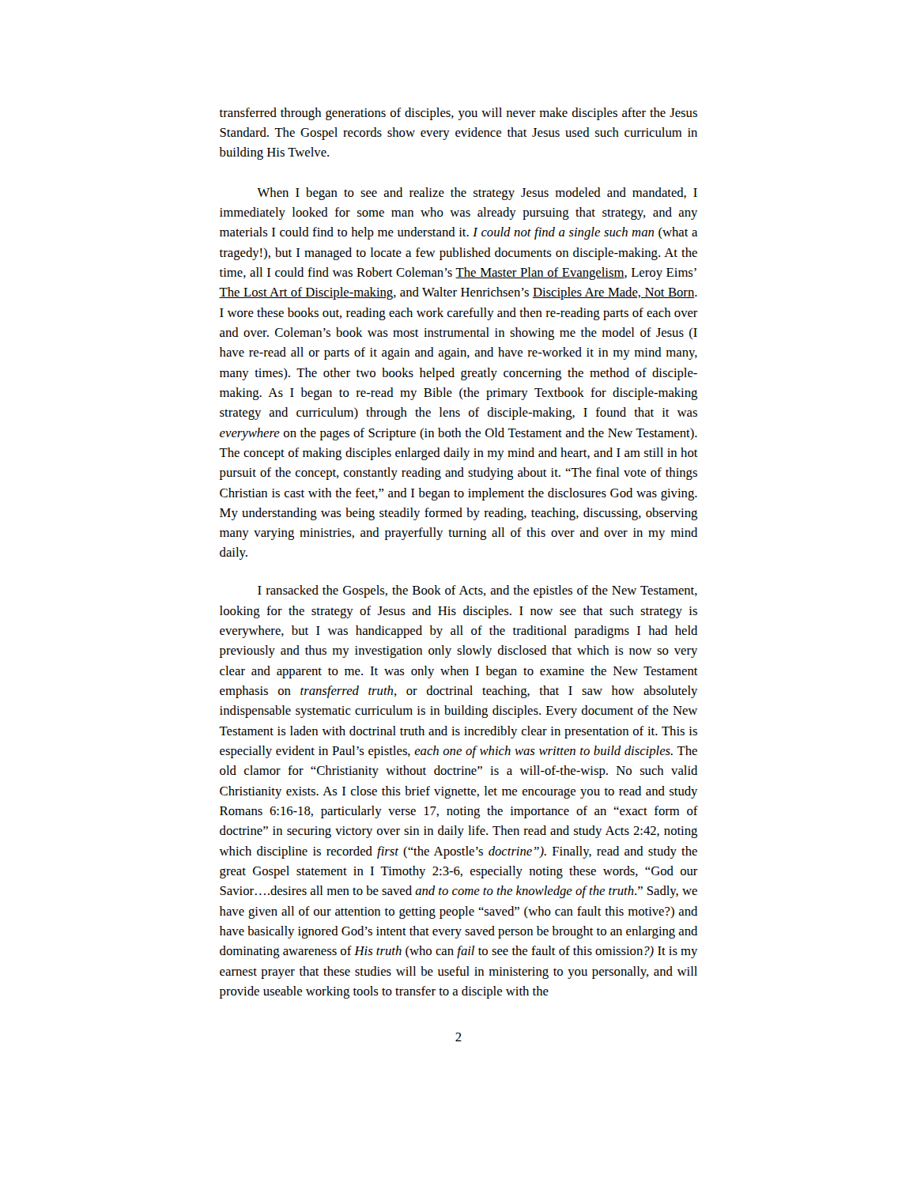transferred through generations of disciples, you will never make disciples after the Jesus Standard. The Gospel records show every evidence that Jesus used such curriculum in building His Twelve.
When I began to see and realize the strategy Jesus modeled and mandated, I immediately looked for some man who was already pursuing that strategy, and any materials I could find to help me understand it. I could not find a single such man (what a tragedy!), but I managed to locate a few published documents on disciple-making. At the time, all I could find was Robert Coleman’s The Master Plan of Evangelism, Leroy Eims’ The Lost Art of Disciple-making, and Walter Henrichsen’s Disciples Are Made, Not Born. I wore these books out, reading each work carefully and then re-reading parts of each over and over. Coleman’s book was most instrumental in showing me the model of Jesus (I have re-read all or parts of it again and again, and have re-worked it in my mind many, many times). The other two books helped greatly concerning the method of disciple-making. As I began to re-read my Bible (the primary Textbook for disciple-making strategy and curriculum) through the lens of disciple-making, I found that it was everywhere on the pages of Scripture (in both the Old Testament and the New Testament). The concept of making disciples enlarged daily in my mind and heart, and I am still in hot pursuit of the concept, constantly reading and studying about it. “The final vote of things Christian is cast with the feet,” and I began to implement the disclosures God was giving. My understanding was being steadily formed by reading, teaching, discussing, observing many varying ministries, and prayerfully turning all of this over and over in my mind daily.
I ransacked the Gospels, the Book of Acts, and the epistles of the New Testament, looking for the strategy of Jesus and His disciples. I now see that such strategy is everywhere, but I was handicapped by all of the traditional paradigms I had held previously and thus my investigation only slowly disclosed that which is now so very clear and apparent to me. It was only when I began to examine the New Testament emphasis on transferred truth, or doctrinal teaching, that I saw how absolutely indispensable systematic curriculum is in building disciples. Every document of the New Testament is laden with doctrinal truth and is incredibly clear in presentation of it. This is especially evident in Paul’s epistles, each one of which was written to build disciples. The old clamor for “Christianity without doctrine” is a will-of-the-wisp. No such valid Christianity exists. As I close this brief vignette, let me encourage you to read and study Romans 6:16-18, particularly verse 17, noting the importance of an “exact form of doctrine” in securing victory over sin in daily life. Then read and study Acts 2:42, noting which discipline is recorded first (“the Apostle’s doctrine”). Finally, read and study the great Gospel statement in I Timothy 2:3-6, especially noting these words, “God our Savior….desires all men to be saved and to come to the knowledge of the truth.” Sadly, we have given all of our attention to getting people “saved” (who can fault this motive?) and have basically ignored God’s intent that every saved person be brought to an enlarging and dominating awareness of His truth (who can fail to see the fault of this omission?) It is my earnest prayer that these studies will be useful in ministering to you personally, and will provide useable working tools to transfer to a disciple with the
2